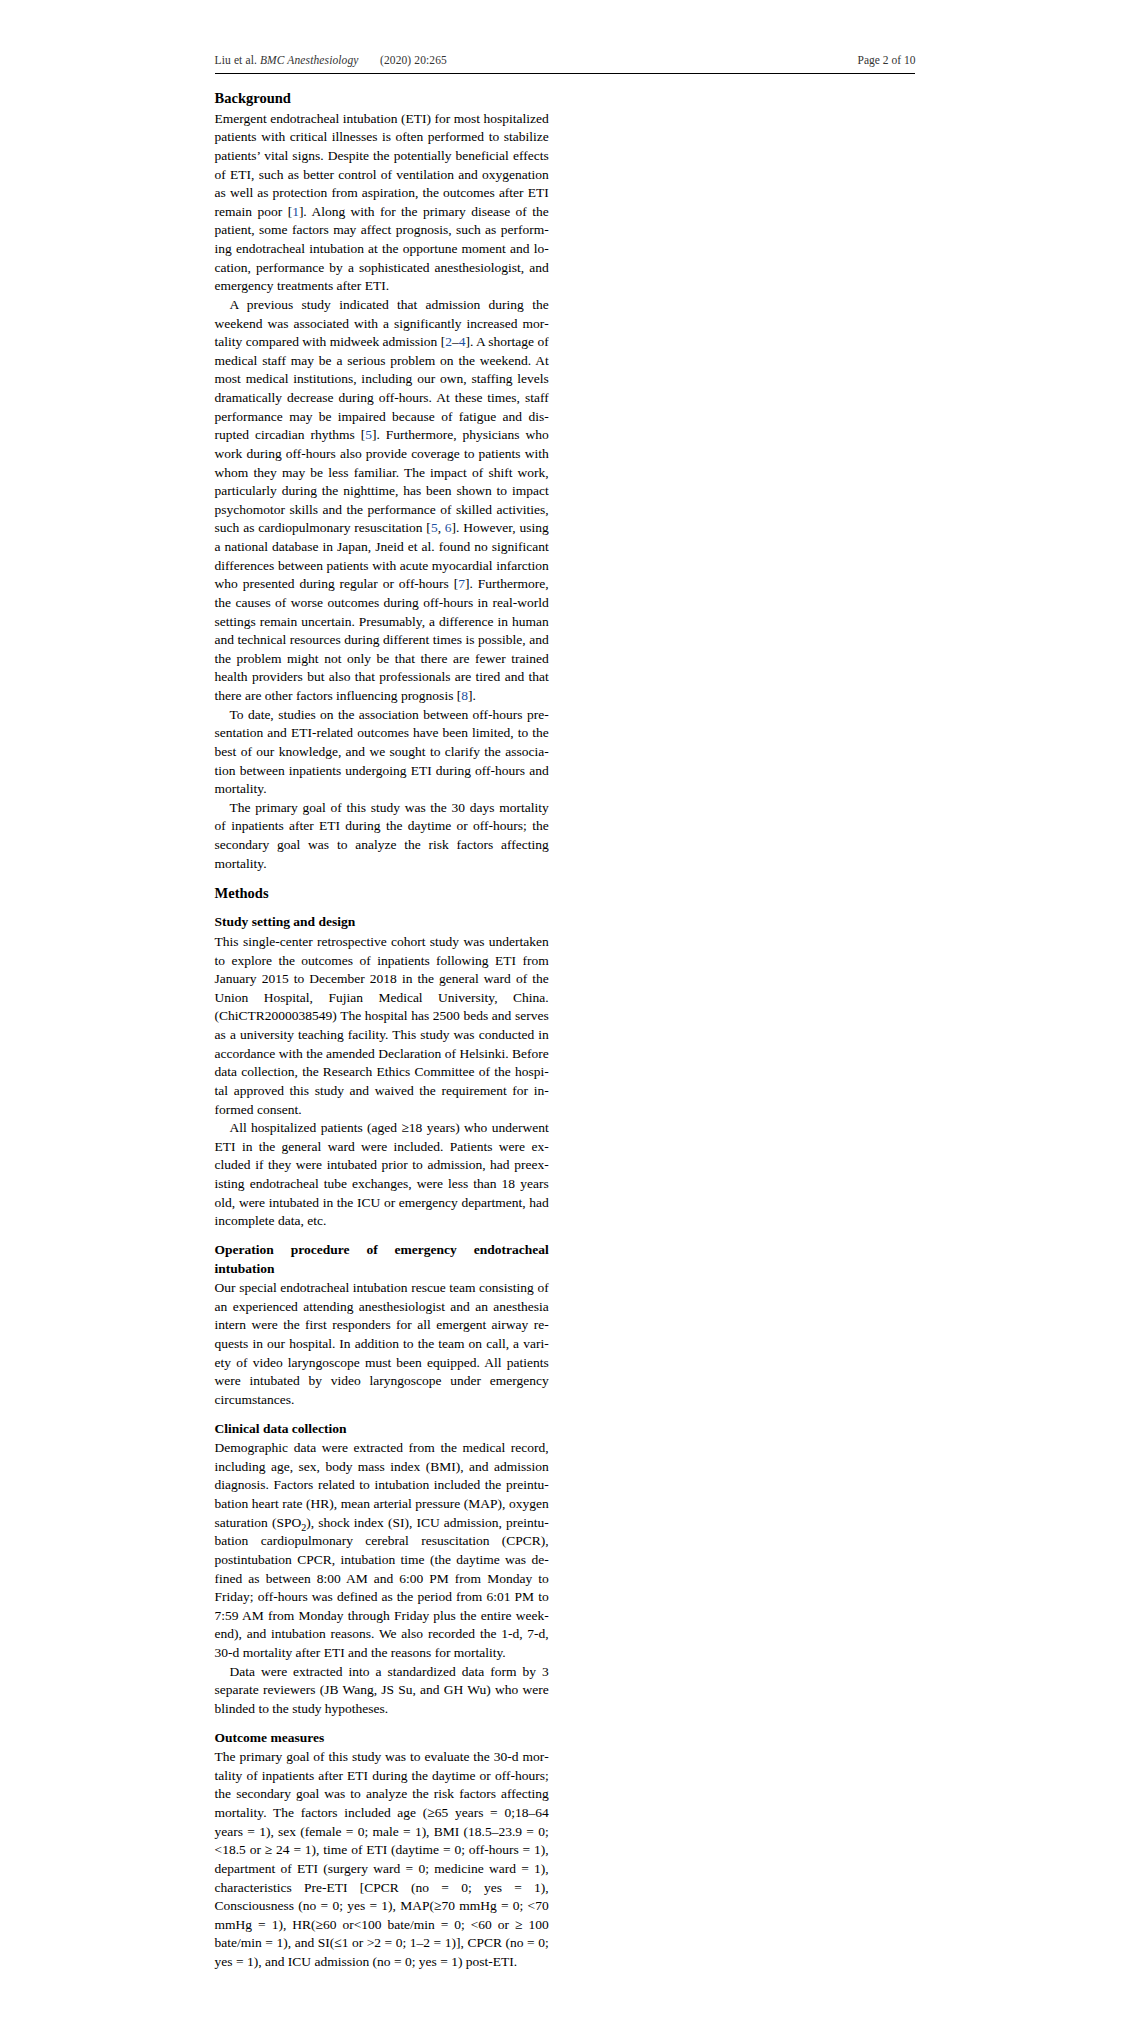Liu et al. BMC Anesthesiology (2020) 20:265
Page 2 of 10
Background
Emergent endotracheal intubation (ETI) for most hospitalized patients with critical illnesses is often performed to stabilize patients’ vital signs. Despite the potentially beneficial effects of ETI, such as better control of ventilation and oxygenation as well as protection from aspiration, the outcomes after ETI remain poor [1]. Along with for the primary disease of the patient, some factors may affect prognosis, such as performing endotracheal intubation at the opportune moment and location, performance by a sophisticated anesthesiologist, and emergency treatments after ETI.
A previous study indicated that admission during the weekend was associated with a significantly increased mortality compared with midweek admission [2–4]. A shortage of medical staff may be a serious problem on the weekend. At most medical institutions, including our own, staffing levels dramatically decrease during off-hours. At these times, staff performance may be impaired because of fatigue and disrupted circadian rhythms [5]. Furthermore, physicians who work during off-hours also provide coverage to patients with whom they may be less familiar. The impact of shift work, particularly during the nighttime, has been shown to impact psychomotor skills and the performance of skilled activities, such as cardiopulmonary resuscitation [5, 6]. However, using a national database in Japan, Jneid et al. found no significant differences between patients with acute myocardial infarction who presented during regular or off-hours [7]. Furthermore, the causes of worse outcomes during off-hours in real-world settings remain uncertain. Presumably, a difference in human and technical resources during different times is possible, and the problem might not only be that there are fewer trained health providers but also that professionals are tired and that there are other factors influencing prognosis [8].
To date, studies on the association between off-hours presentation and ETI-related outcomes have been limited, to the best of our knowledge, and we sought to clarify the association between inpatients undergoing ETI during off-hours and mortality.
The primary goal of this study was the 30 days mortality of inpatients after ETI during the daytime or off-hours; the secondary goal was to analyze the risk factors affecting mortality.
Methods
Study setting and design
This single-center retrospective cohort study was undertaken to explore the outcomes of inpatients following ETI from January 2015 to December 2018 in the general ward of the Union Hospital, Fujian Medical University, China. (ChiCTR2000038549) The hospital has 2500 beds and serves as a university teaching facility. This study was conducted in accordance with the amended Declaration of Helsinki. Before data collection, the Research Ethics Committee of the hospital approved this study and waived the requirement for informed consent.
All hospitalized patients (aged ≥18 years) who underwent ETI in the general ward were included. Patients were excluded if they were intubated prior to admission, had preexisting endotracheal tube exchanges, were less than 18 years old, were intubated in the ICU or emergency department, had incomplete data, etc.
Operation procedure of emergency endotracheal intubation
Our special endotracheal intubation rescue team consisting of an experienced attending anesthesiologist and an anesthesia intern were the first responders for all emergent airway requests in our hospital. In addition to the team on call, a variety of video laryngoscope must been equipped. All patients were intubated by video laryngoscope under emergency circumstances.
Clinical data collection
Demographic data were extracted from the medical record, including age, sex, body mass index (BMI), and admission diagnosis. Factors related to intubation included the preintubation heart rate (HR), mean arterial pressure (MAP), oxygen saturation (SPO2), shock index (SI), ICU admission, preintubation cardiopulmonary cerebral resuscitation (CPCR), postintubation CPCR, intubation time (the daytime was defined as between 8:00 AM and 6:00 PM from Monday to Friday; off-hours was defined as the period from 6:01 PM to 7:59 AM from Monday through Friday plus the entire weekend), and intubation reasons. We also recorded the 1-d, 7-d, 30-d mortality after ETI and the reasons for mortality.
Data were extracted into a standardized data form by 3 separate reviewers (JB Wang, JS Su, and GH Wu) who were blinded to the study hypotheses.
Outcome measures
The primary goal of this study was to evaluate the 30-d mortality of inpatients after ETI during the daytime or off-hours; the secondary goal was to analyze the risk factors affecting mortality. The factors included age (≥65 years = 0;18–64 years = 1), sex (female = 0; male = 1), BMI (18.5–23.9 = 0; <18.5 or ≥ 24 = 1), time of ETI (daytime = 0; off-hours = 1), department of ETI (surgery ward = 0; medicine ward = 1), characteristics Pre-ETI [CPCR (no = 0; yes = 1), Consciousness (no = 0; yes = 1), MAP(≥70 mmHg = 0; <70 mmHg = 1), HR(≥60 or<100 bate/min = 0; <60 or ≥ 100 bate/min = 1), and SI(≤1 or >2 = 0; 1–2 = 1)], CPCR (no = 0; yes = 1), and ICU admission (no = 0; yes = 1) post-ETI.